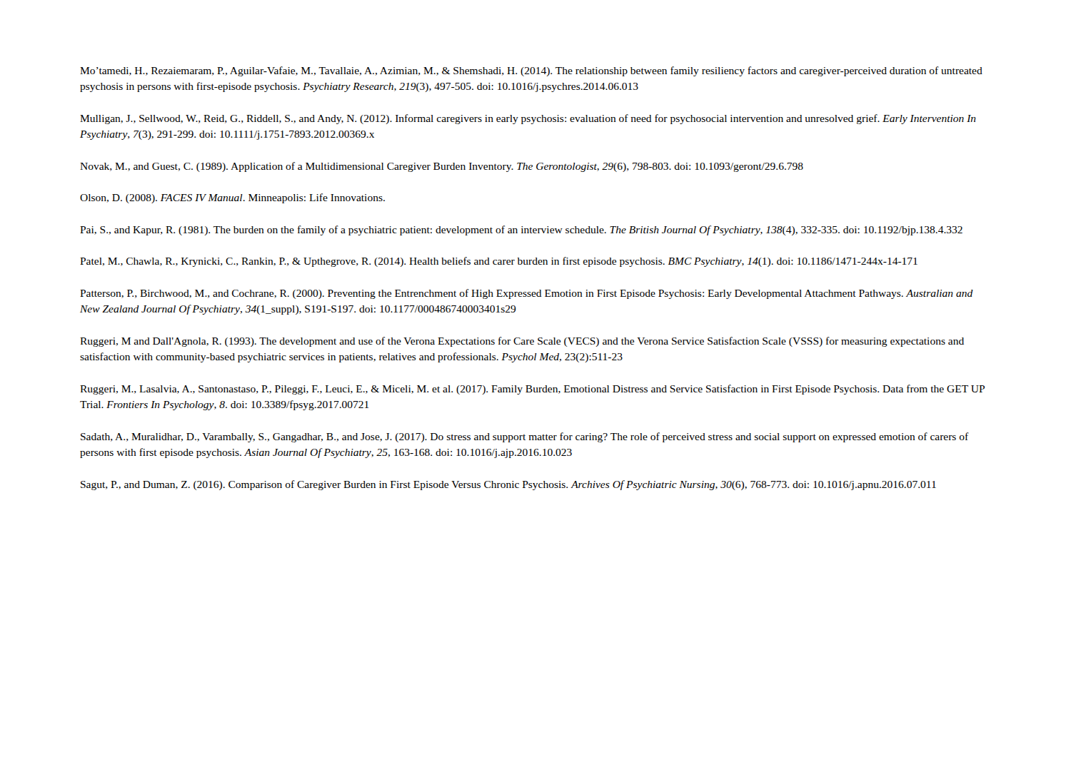Mo’tamedi, H., Rezaiemaram, P., Aguilar-Vafaie, M., Tavallaie, A., Azimian, M., & Shemshadi, H. (2014). The relationship between family resiliency factors and caregiver-perceived duration of untreated psychosis in persons with first-episode psychosis. Psychiatry Research, 219(3), 497-505. doi: 10.1016/j.psychres.2014.06.013
Mulligan, J., Sellwood, W., Reid, G., Riddell, S., and Andy, N. (2012). Informal caregivers in early psychosis: evaluation of need for psychosocial intervention and unresolved grief. Early Intervention In Psychiatry, 7(3), 291-299. doi: 10.1111/j.1751-7893.2012.00369.x
Novak, M., and Guest, C. (1989). Application of a Multidimensional Caregiver Burden Inventory. The Gerontologist, 29(6), 798-803. doi: 10.1093/geront/29.6.798
Olson, D. (2008). FACES IV Manual. Minneapolis: Life Innovations.
Pai, S., and Kapur, R. (1981). The burden on the family of a psychiatric patient: development of an interview schedule. The British Journal Of Psychiatry, 138(4), 332-335. doi: 10.1192/bjp.138.4.332
Patel, M., Chawla, R., Krynicki, C., Rankin, P., & Upthegrove, R. (2014). Health beliefs and carer burden in first episode psychosis. BMC Psychiatry, 14(1). doi: 10.1186/1471-244x-14-171
Patterson, P., Birchwood, M., and Cochrane, R. (2000). Preventing the Entrenchment of High Expressed Emotion in First Episode Psychosis: Early Developmental Attachment Pathways. Australian and New Zealand Journal Of Psychiatry, 34(1_suppl), S191-S197. doi: 10.1177/000486740003401s29
Ruggeri, M and Dall'Agnola, R. (1993). The development and use of the Verona Expectations for Care Scale (VECS) and the Verona Service Satisfaction Scale (VSSS) for measuring expectations and satisfaction with community-based psychiatric services in patients, relatives and professionals. Psychol Med, 23(2):511-23
Ruggeri, M., Lasalvia, A., Santonastaso, P., Pileggi, F., Leuci, E., & Miceli, M. et al. (2017). Family Burden, Emotional Distress and Service Satisfaction in First Episode Psychosis. Data from the GET UP Trial. Frontiers In Psychology, 8. doi: 10.3389/fpsyg.2017.00721
Sadath, A., Muralidhar, D., Varambally, S., Gangadhar, B., and Jose, J. (2017). Do stress and support matter for caring? The role of perceived stress and social support on expressed emotion of carers of persons with first episode psychosis. Asian Journal Of Psychiatry, 25, 163-168. doi: 10.1016/j.ajp.2016.10.023
Sagut, P., and Duman, Z. (2016). Comparison of Caregiver Burden in First Episode Versus Chronic Psychosis. Archives Of Psychiatric Nursing, 30(6), 768-773. doi: 10.1016/j.apnu.2016.07.011